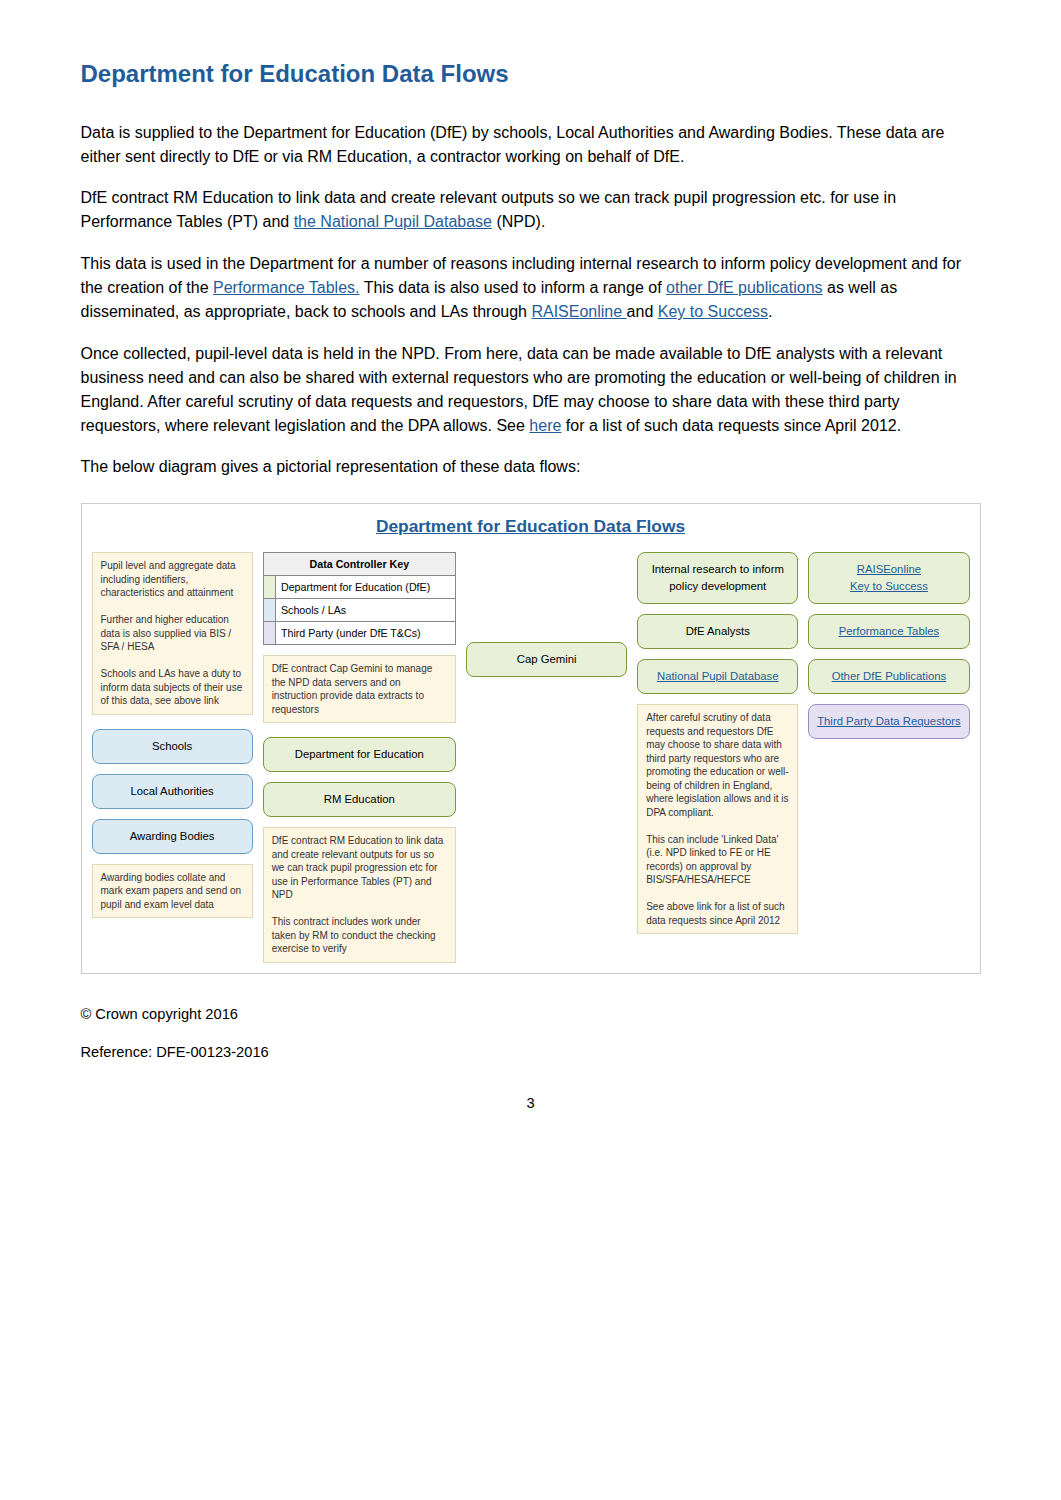Department for Education Data Flows
Data is supplied to the Department for Education (DfE) by schools, Local Authorities and Awarding Bodies. These data are either sent directly to DfE or via RM Education, a contractor working on behalf of DfE.
DfE contract RM Education to link data and create relevant outputs so we can track pupil progression etc. for use in Performance Tables (PT) and the National Pupil Database (NPD).
This data is used in the Department for a number of reasons including internal research to inform policy development and for the creation of the Performance Tables. This data is also used to inform a range of other DfE publications as well as disseminated, as appropriate, back to schools and LAs through RAISEonline and Key to Success.
Once collected, pupil-level data is held in the NPD. From here, data can be made available to DfE analysts with a relevant business need and can also be shared with external requestors who are promoting the education or well-being of children in England. After careful scrutiny of data requests and requestors, DfE may choose to share data with these third party requestors, where relevant legislation and the DPA allows. See here for a list of such data requests since April 2012.
The below diagram gives a pictorial representation of these data flows:
Department for Education Data Flows
Pupil level and aggregate data including identifiers, characteristics and attainment
Further and higher education data is also supplied via BIS / SFA / HESA
Schools and LAs have a duty to inform data subjects of their use of this data, see above link
Schools
Local Authorities
Awarding Bodies
Awarding bodies collate and mark exam papers and send on pupil and exam level data
| Data Controller Key |
| --- |
| | Department for Education (DfE) |
| | Schools / LAs |
| | Third Party (under DfE T&Cs) |
DfE contract Cap Gemini to manage the NPD data servers and on instruction provide data extracts to requestors
Department for Education
RM Education
DfE contract RM Education to link data and create relevant outputs for us so we can track pupil progression etc for use in Performance Tables (PT) and NPD
This contract includes work under taken by RM to conduct the checking exercise to verify
Cap Gemini
Internal research to inform policy development
DfE Analysts
National Pupil Database
After careful scrutiny of data requests and requestors DfE may choose to share data with third party requestors who are promoting the education or well-being of children in England, where legislation allows and it is DPA compliant.
This can include 'Linked Data' (i.e. NPD linked to FE or HE records) on approval by BIS/SFA/HESA/HEFCE
See above link for a list of such data requests since April 2012
RAISEonline
Key to Success
Performance Tables
Other DfE Publications
Third Party Data Requestors
© Crown copyright 2016
Reference: DFE-00123-2016
3